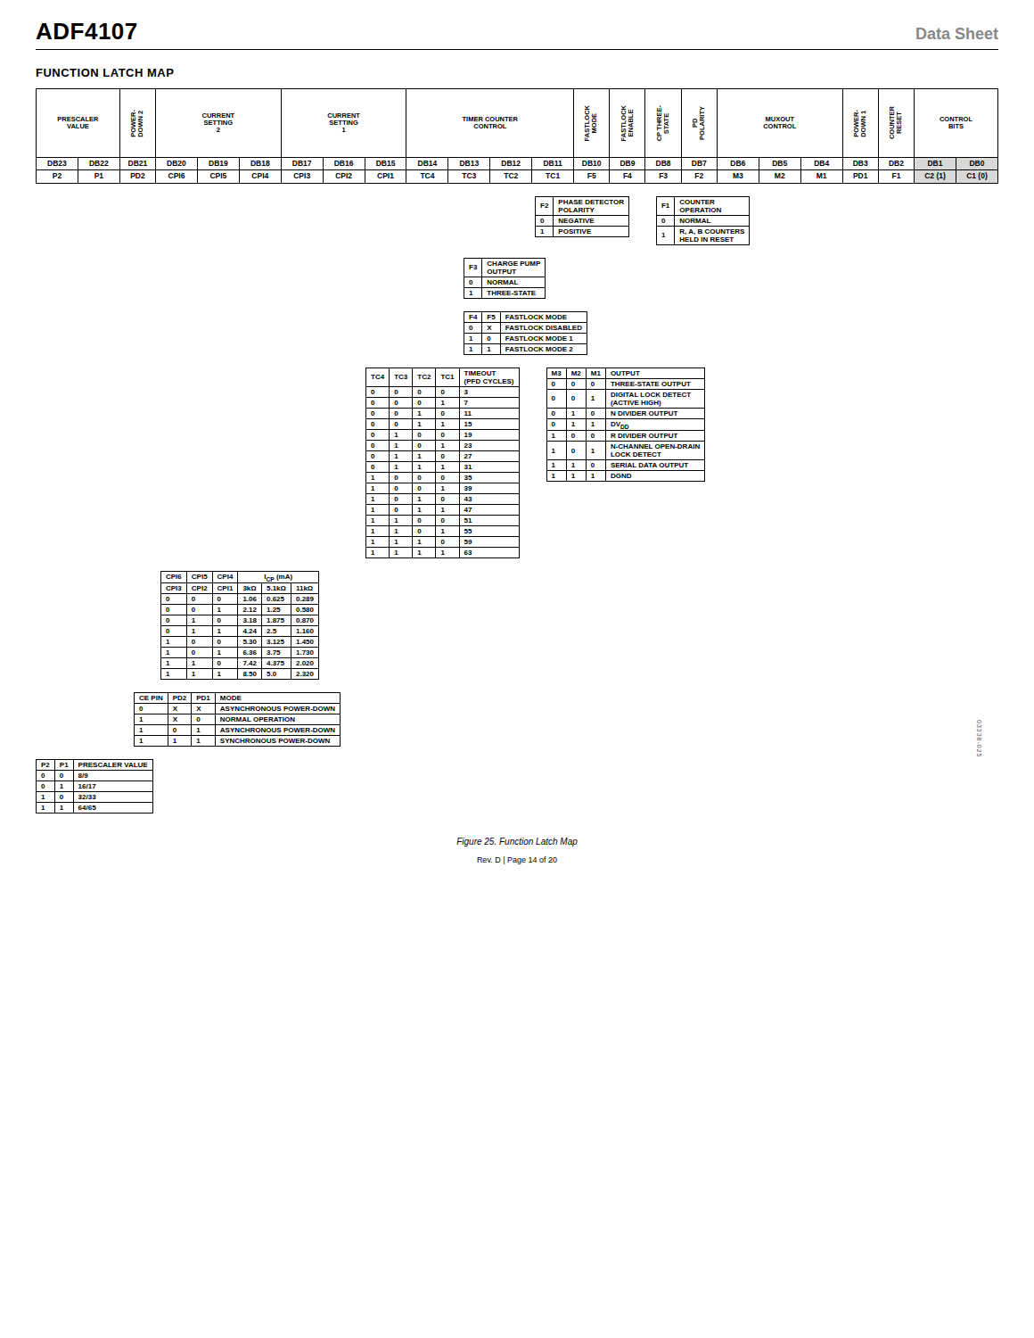ADF4107
Data Sheet
FUNCTION LATCH MAP
| PRESCALER VALUE | POWER- DOWN 2 | CURRENT SETTING 2 | CURRENT SETTING 1 | TIMER COUNTER CONTROL | FASTLOCK MODE | FASTLOCK ENABLE | CP THREE- STATE | PD POLARITY | MUXOUT CONTROL | POWER- DOWN 1 | COUNTER RESET | CONTROL BITS |
| --- | --- | --- | --- | --- | --- | --- | --- | --- | --- | --- | --- | --- |
| DB23 | DB22 | DB21 | DB20 | DB19 | DB18 | DB17 | DB16 | DB15 | DB14 | DB13 | DB12 | DB11 | DB10 | DB9 | DB8 | DB7 | DB6 | DB5 | DB4 | DB3 | DB2 | DB1 | DB0 |
| P2 | P1 | PD2 | CPI6 | CPI5 | CPI4 | CPI3 | CPI2 | CPI1 | TC4 | TC3 | TC2 | TC1 | F5 | F4 | F3 | F2 | M3 | M2 | M1 | PD1 | F1 | C2 (1) | C1 (0) |
| F2 | PHASE DETECTOR POLARITY |
| --- | --- |
| 0 | NEGATIVE |
| 1 | POSITIVE |
| F1 | COUNTER OPERATION |
| --- | --- |
| 0 | NORMAL |
| 1 | R, A, B COUNTERS HELD IN RESET |
| F3 | CHARGE PUMP OUTPUT |
| --- | --- |
| 0 | NORMAL |
| 1 | THREE-STATE |
| F4 | F5 | FASTLOCK MODE |
| --- | --- | --- |
| 0 | X | FASTLOCK DISABLED |
| 1 | 0 | FASTLOCK MODE 1 |
| 1 | 1 | FASTLOCK MODE 2 |
| TC4 | TC3 | TC2 | TC1 | TIMEOUT (PFD CYCLES) |
| --- | --- | --- | --- | --- |
| 0 | 0 | 0 | 0 | 3 |
| 0 | 0 | 0 | 1 | 7 |
| 0 | 0 | 1 | 0 | 11 |
| 0 | 0 | 1 | 1 | 15 |
| 0 | 1 | 0 | 0 | 19 |
| 0 | 1 | 0 | 1 | 23 |
| 0 | 1 | 1 | 0 | 27 |
| 0 | 1 | 1 | 1 | 31 |
| 1 | 0 | 0 | 0 | 35 |
| 1 | 0 | 0 | 1 | 39 |
| 1 | 0 | 1 | 0 | 43 |
| 1 | 0 | 1 | 1 | 47 |
| 1 | 1 | 0 | 0 | 51 |
| 1 | 1 | 0 | 1 | 55 |
| 1 | 1 | 1 | 0 | 59 |
| 1 | 1 | 1 | 1 | 63 |
| M3 | M2 | M1 | OUTPUT |
| --- | --- | --- | --- |
| 0 | 0 | 0 | THREE-STATE OUTPUT |
| 0 | 0 | 1 | DIGITAL LOCK DETECT (ACTIVE HIGH) |
| 0 | 1 | 0 | N DIVIDER OUTPUT |
| 0 | 1 | 1 | DV DD |
| 1 | 0 | 0 | R DIVIDER OUTPUT |
| 1 | 0 | 1 | N-CHANNEL OPEN-DRAIN LOCK DETECT |
| 1 | 1 | 0 | SERIAL DATA OUTPUT |
| 1 | 1 | 1 | DGND |
| CPI6 | CPI5 | CPI4 | I CP (mA) |
| --- | --- | --- | --- |
| CPI3 | CPI2 | CPI1 | 3kΩ | 5.1kΩ | 11kΩ |
| 0 | 0 | 0 | 1.06 | 0.625 | 0.289 |
| 0 | 0 | 1 | 2.12 | 1.25 | 0.580 |
| 0 | 1 | 0 | 3.18 | 1.875 | 0.870 |
| 0 | 1 | 1 | 4.24 | 2.5 | 1.160 |
| 1 | 0 | 0 | 5.30 | 3.125 | 1.450 |
| 1 | 0 | 1 | 6.36 | 3.75 | 1.730 |
| 1 | 1 | 0 | 7.42 | 4.375 | 2.020 |
| 1 | 1 | 1 | 8.50 | 5.0 | 2.320 |
| CE PIN | PD2 | PD1 | MODE |
| --- | --- | --- | --- |
| 0 | X | X | ASYNCHRONOUS POWER-DOWN |
| 1 | X | 0 | NORMAL OPERATION |
| 1 | 0 | 1 | ASYNCHRONOUS POWER-DOWN |
| 1 | 1 | 1 | SYNCHRONOUS POWER-DOWN |
| P2 | P1 | PRESCALER VALUE |
| --- | --- | --- |
| 0 | 0 | 8/9 |
| 0 | 1 | 16/17 |
| 1 | 0 | 32/33 |
| 1 | 1 | 64/65 |
03338-025
Figure 25. Function Latch Map
Rev. D | Page 14 of 20